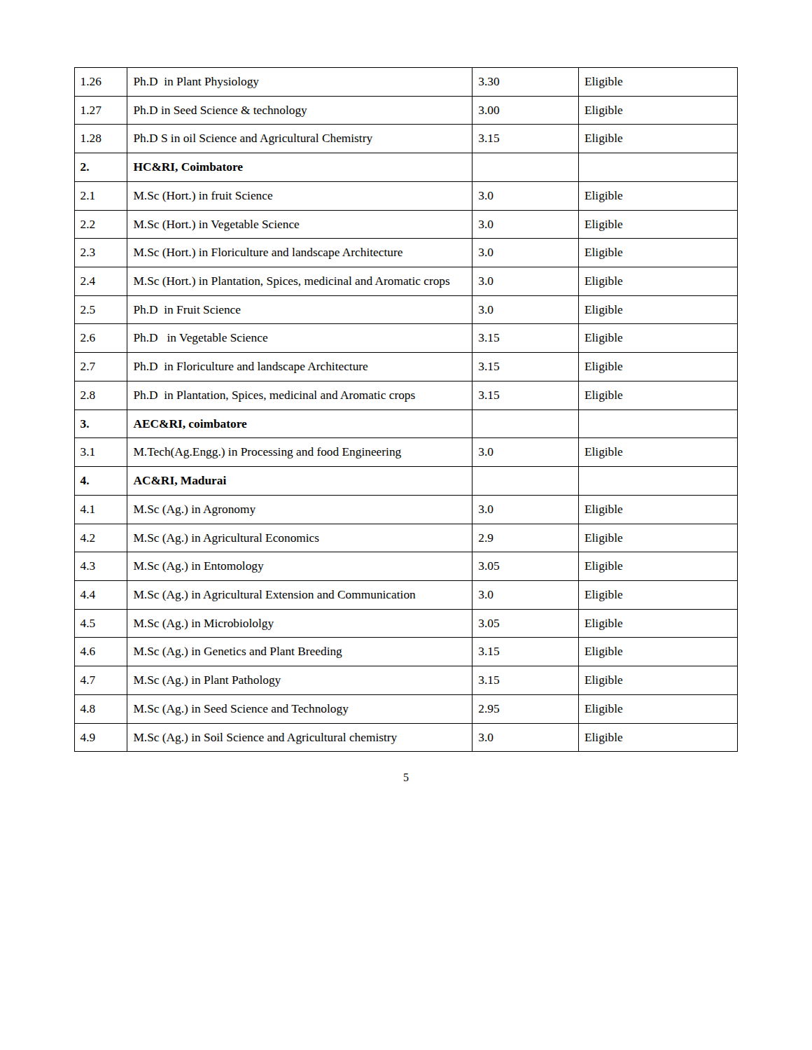| 1.26 | Ph.D in Plant Physiology | 3.30 | Eligible |
| 1.27 | Ph.D in Seed Science & technology | 3.00 | Eligible |
| 1.28 | Ph.D S in oil Science and Agricultural Chemistry | 3.15 | Eligible |
| 2. | HC&RI, Coimbatore | | |
| 2.1 | M.Sc (Hort.) in fruit Science | 3.0 | Eligible |
| 2.2 | M.Sc (Hort.) in Vegetable Science | 3.0 | Eligible |
| 2.3 | M.Sc (Hort.) in Floriculture and landscape Architecture | 3.0 | Eligible |
| 2.4 | M.Sc (Hort.) in Plantation, Spices, medicinal and Aromatic crops | 3.0 | Eligible |
| 2.5 | Ph.D in Fruit Science | 3.0 | Eligible |
| 2.6 | Ph.D in Vegetable Science | 3.15 | Eligible |
| 2.7 | Ph.D in Floriculture and landscape Architecture | 3.15 | Eligible |
| 2.8 | Ph.D in Plantation, Spices, medicinal and Aromatic crops | 3.15 | Eligible |
| 3. | AEC&RI, coimbatore | | |
| 3.1 | M.Tech(Ag.Engg.) in Processing and food Engineering | 3.0 | Eligible |
| 4. | AC&RI, Madurai | | |
| 4.1 | M.Sc (Ag.) in Agronomy | 3.0 | Eligible |
| 4.2 | M.Sc (Ag.) in Agricultural Economics | 2.9 | Eligible |
| 4.3 | M.Sc (Ag.) in Entomology | 3.05 | Eligible |
| 4.4 | M.Sc (Ag.) in Agricultural Extension and Communication | 3.0 | Eligible |
| 4.5 | M.Sc (Ag.) in Microbiololgy | 3.05 | Eligible |
| 4.6 | M.Sc (Ag.) in Genetics and Plant Breeding | 3.15 | Eligible |
| 4.7 | M.Sc (Ag.) in Plant Pathology | 3.15 | Eligible |
| 4.8 | M.Sc (Ag.) in Seed Science and Technology | 2.95 | Eligible |
| 4.9 | M.Sc (Ag.) in Soil Science and Agricultural chemistry | 3.0 | Eligible |
5